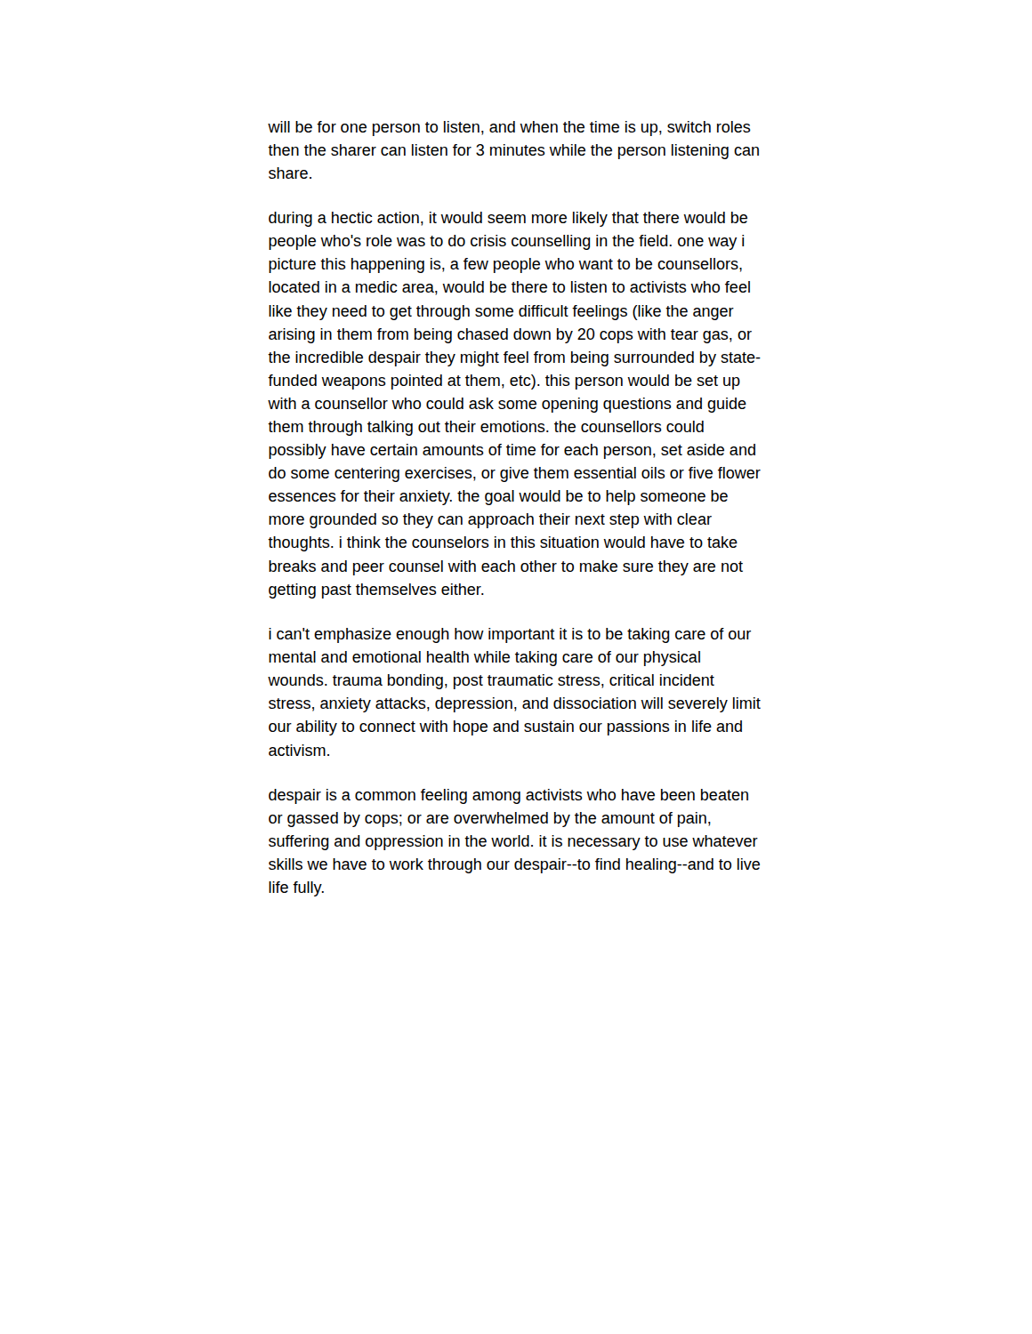will be for one person to listen, and when the time is up, switch roles then the sharer can listen for 3 minutes while the person listening can share.
during a hectic action, it would seem more likely that there would be people who's role was to do crisis counselling in the field. one way i picture this happening is, a few people who want to be counsellors, located in a medic area, would be there to listen to activists who feel like they need to get through some difficult feelings (like the anger arising in them from being chased down by 20 cops with tear gas, or the incredible despair they might feel from being surrounded by state-funded weapons pointed at them, etc). this person would be set up with a counsellor who could ask some opening questions and guide them through talking out their emotions. the counsellors could possibly have certain amounts of time for each person, set aside and do some centering exercises, or give them essential oils or five flower essences for their anxiety. the goal would be to help someone be more grounded so they can approach their next step with clear thoughts. i think the counselors in this situation would have to take breaks and peer counsel with each other to make sure they are not getting past themselves either.
i can't emphasize enough how important it is to be taking care of our mental and emotional health while taking care of our physical wounds. trauma bonding, post traumatic stress, critical incident stress, anxiety attacks, depression, and dissociation will severely limit our ability to connect with hope and sustain our passions in life and activism.
despair is a common feeling among activists who have been beaten or gassed by cops; or are overwhelmed by the amount of pain, suffering and oppression in the world. it is necessary to use whatever skills we have to work through our despair--to find healing--and to live life fully.